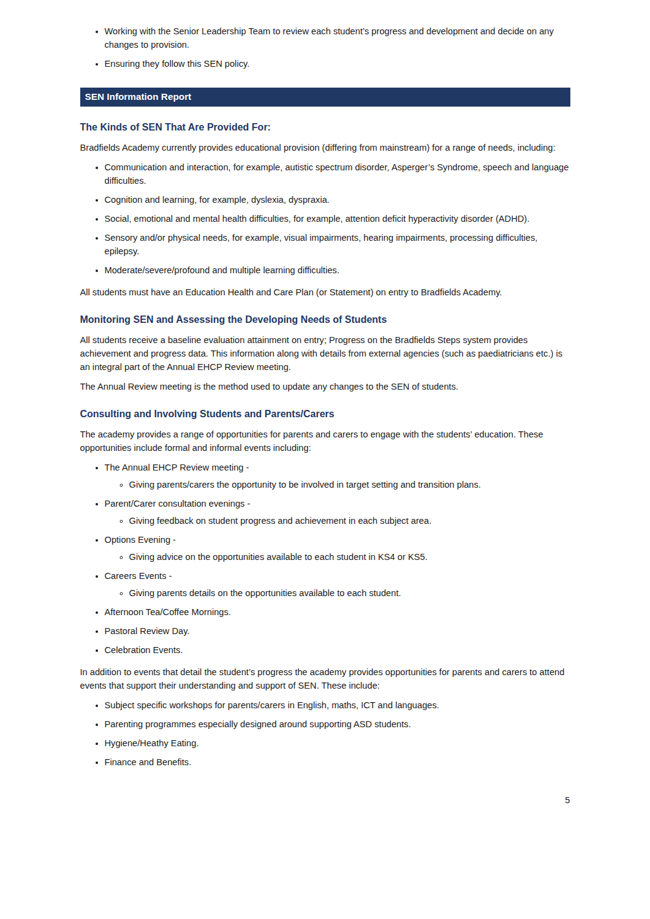Working with the Senior Leadership Team to review each student’s progress and development and decide on any changes to provision.
Ensuring they follow this SEN policy.
SEN Information Report
The Kinds of SEN That Are Provided For:
Bradfields Academy currently provides educational provision (differing from mainstream) for a range of needs, including:
Communication and interaction, for example, autistic spectrum disorder, Asperger’s Syndrome, speech and language difficulties.
Cognition and learning, for example, dyslexia, dyspraxia.
Social, emotional and mental health difficulties, for example, attention deficit hyperactivity disorder (ADHD).
Sensory and/or physical needs, for example, visual impairments, hearing impairments, processing difficulties, epilepsy.
Moderate/severe/profound and multiple learning difficulties.
All students must have an Education Health and Care Plan (or Statement) on entry to Bradfields Academy.
Monitoring SEN and Assessing the Developing Needs of Students
All students receive a baseline evaluation attainment on entry; Progress on the Bradfields Steps system provides achievement and progress data. This information along with details from external agencies (such as paediatricians etc.) is an integral part of the Annual EHCP Review meeting.
The Annual Review meeting is the method used to update any changes to the SEN of students.
Consulting and Involving Students and Parents/Carers
The academy provides a range of opportunities for parents and carers to engage with the students’ education. These opportunities include formal and informal events including:
The Annual EHCP Review meeting -
Giving parents/carers the opportunity to be involved in target setting and transition plans.
Parent/Carer consultation evenings -
Giving feedback on student progress and achievement in each subject area.
Options Evening -
Giving advice on the opportunities available to each student in KS4 or KS5.
Careers Events -
Giving parents details on the opportunities available to each student.
Afternoon Tea/Coffee Mornings.
Pastoral Review Day.
Celebration Events.
In addition to events that detail the student’s progress the academy provides opportunities for parents and carers to attend events that support their understanding and support of SEN. These include:
Subject specific workshops for parents/carers in English, maths, ICT and languages.
Parenting programmes especially designed around supporting ASD students.
Hygiene/Heathy Eating.
Finance and Benefits.
5